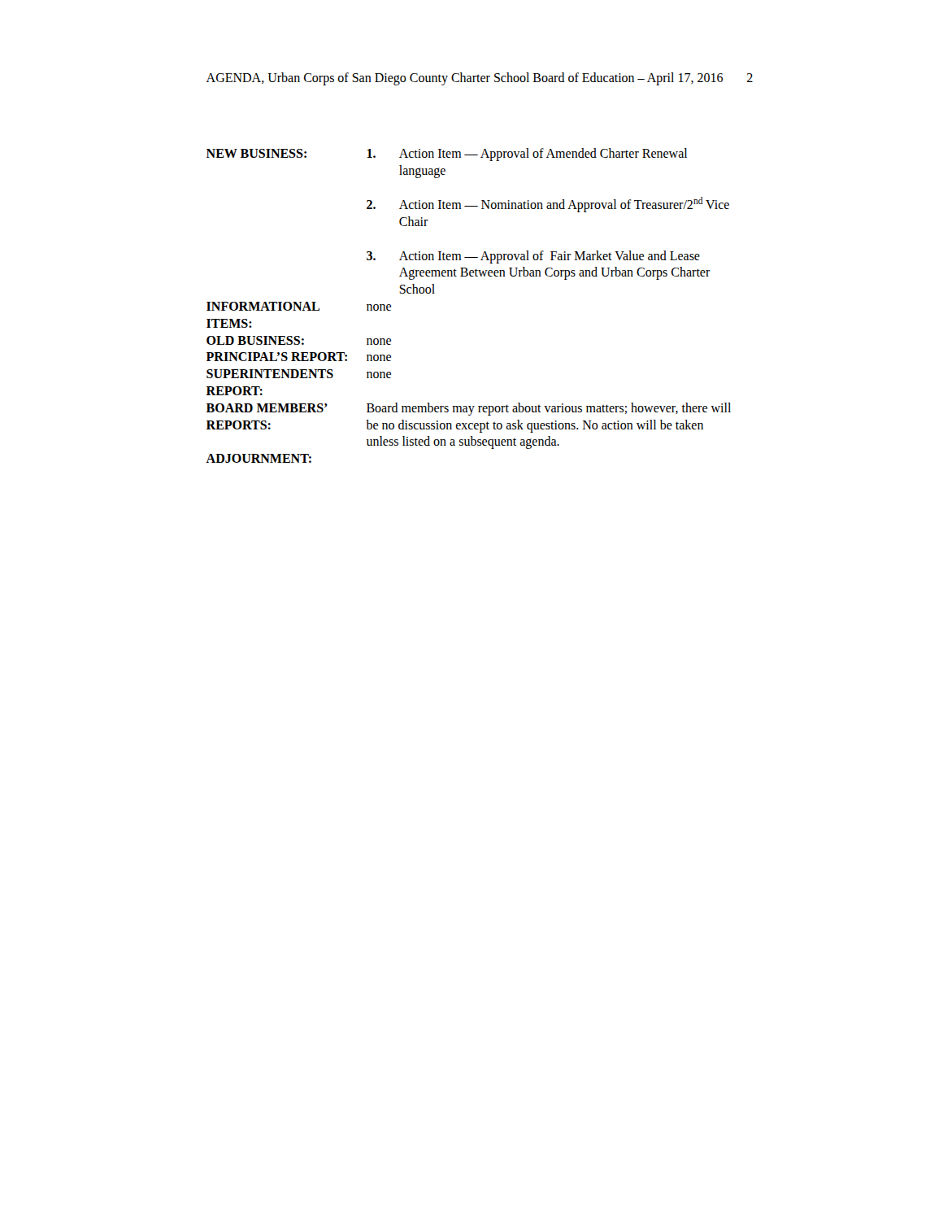AGENDA, Urban Corps of San Diego County Charter School Board of Education – April 17, 2016
2
| NEW BUSINESS: | 1. Action Item — Approval of Amended Charter Renewal language 2. Action Item — Nomination and Approval of Treasurer/2 nd Vice Chair 3. Action Item — Approval of Fair Market Value and Lease Agreement Between Urban Corps and Urban Corps Charter School |
| INFORMATIONAL ITEMS: | none |
| OLD BUSINESS: | none |
| PRINCIPAL’S REPORT: | none |
| SUPERINTENDENTS REPORT: | none |
| BOARD MEMBERS’ REPORTS: | Board members may report about various matters; however, there will be no discussion except to ask questions. No action will be taken unless listed on a subsequent agenda. |
| ADJOURNMENT: | |